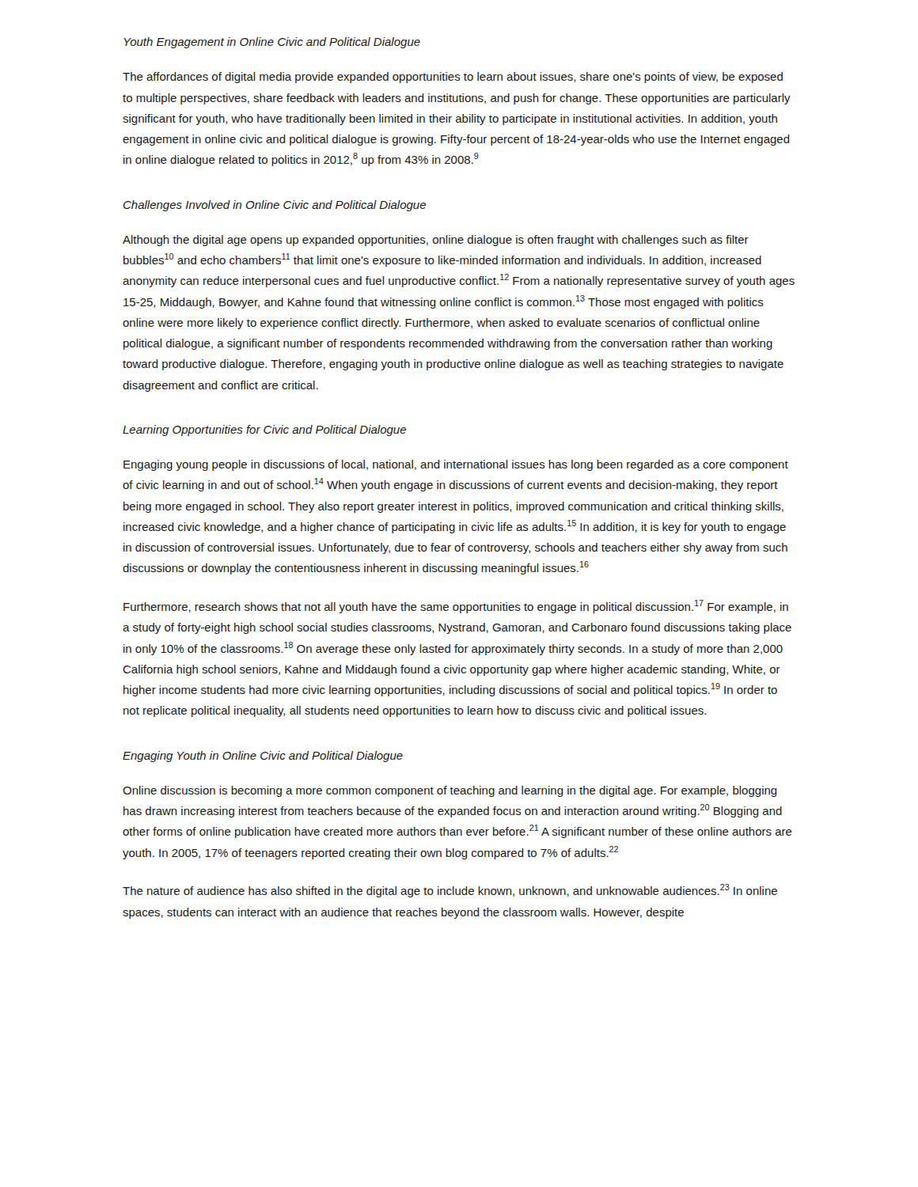Youth Engagement in Online Civic and Political Dialogue
The affordances of digital media provide expanded opportunities to learn about issues, share one's points of view, be exposed to multiple perspectives, share feedback with leaders and institutions, and push for change. These opportunities are particularly significant for youth, who have traditionally been limited in their ability to participate in institutional activities. In addition, youth engagement in online civic and political dialogue is growing. Fifty-four percent of 18-24-year-olds who use the Internet engaged in online dialogue related to politics in 2012,8 up from 43% in 2008.9
Challenges Involved in Online Civic and Political Dialogue
Although the digital age opens up expanded opportunities, online dialogue is often fraught with challenges such as filter bubbles10 and echo chambers11 that limit one's exposure to like-minded information and individuals. In addition, increased anonymity can reduce interpersonal cues and fuel unproductive conflict.12 From a nationally representative survey of youth ages 15-25, Middaugh, Bowyer, and Kahne found that witnessing online conflict is common.13 Those most engaged with politics online were more likely to experience conflict directly. Furthermore, when asked to evaluate scenarios of conflictual online political dialogue, a significant number of respondents recommended withdrawing from the conversation rather than working toward productive dialogue. Therefore, engaging youth in productive online dialogue as well as teaching strategies to navigate disagreement and conflict are critical.
Learning Opportunities for Civic and Political Dialogue
Engaging young people in discussions of local, national, and international issues has long been regarded as a core component of civic learning in and out of school.14 When youth engage in discussions of current events and decision-making, they report being more engaged in school. They also report greater interest in politics, improved communication and critical thinking skills, increased civic knowledge, and a higher chance of participating in civic life as adults.15 In addition, it is key for youth to engage in discussion of controversial issues. Unfortunately, due to fear of controversy, schools and teachers either shy away from such discussions or downplay the contentiousness inherent in discussing meaningful issues.16
Furthermore, research shows that not all youth have the same opportunities to engage in political discussion.17 For example, in a study of forty-eight high school social studies classrooms, Nystrand, Gamoran, and Carbonaro found discussions taking place in only 10% of the classrooms.18 On average these only lasted for approximately thirty seconds. In a study of more than 2,000 California high school seniors, Kahne and Middaugh found a civic opportunity gap where higher academic standing, White, or higher income students had more civic learning opportunities, including discussions of social and political topics.19 In order to not replicate political inequality, all students need opportunities to learn how to discuss civic and political issues.
Engaging Youth in Online Civic and Political Dialogue
Online discussion is becoming a more common component of teaching and learning in the digital age. For example, blogging has drawn increasing interest from teachers because of the expanded focus on and interaction around writing.20 Blogging and other forms of online publication have created more authors than ever before.21 A significant number of these online authors are youth. In 2005, 17% of teenagers reported creating their own blog compared to 7% of adults.22
The nature of audience has also shifted in the digital age to include known, unknown, and unknowable audiences.23 In online spaces, students can interact with an audience that reaches beyond the classroom walls. However, despite